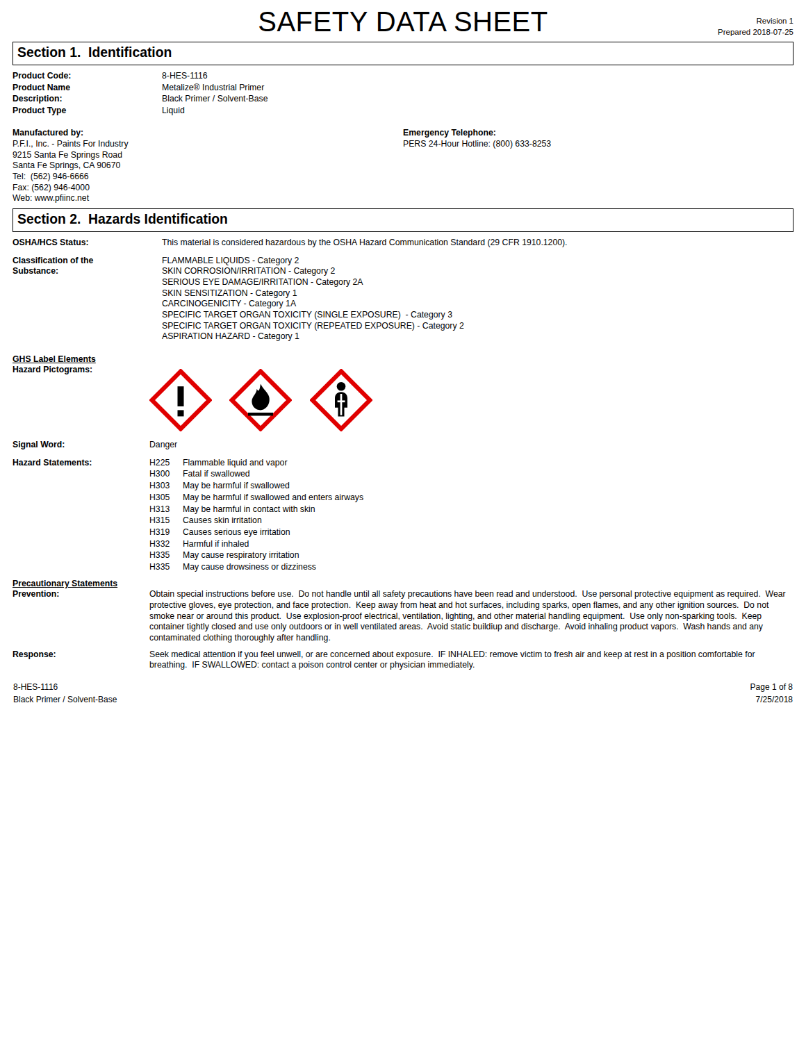SAFETY DATA SHEET
Revision 1
Prepared 2018-07-25
Section 1. Identification
| Product Code: | 8-HES-1116 |
| Product Name | Metalize® Industrial Primer |
| Description: | Black Primer / Solvent-Base |
| Product Type | Liquid |
| Manufactured by: P.F.I., Inc. - Paints For Industry 9215 Santa Fe Springs Road Santa Fe Springs, CA 90670 Tel: (562) 946-6666 Fax: (562) 946-4000 Web: www.pfiinc.net | Emergency Telephone: PERS 24-Hour Hotline: (800) 633-8253 |
Section 2. Hazards Identification
| OSHA/HCS Status: | This material is considered hazardous by the OSHA Hazard Communication Standard (29 CFR 1910.1200). |
| Classification of the Substance: | FLAMMABLE LIQUIDS - Category 2 SKIN CORROSION/IRRITATION - Category 2 SERIOUS EYE DAMAGE/IRRITATION - Category 2A SKIN SENSITIZATION - Category 1 CARCINOGENICITY - Category 1A SPECIFIC TARGET ORGAN TOXICITY (SINGLE EXPOSURE) - Category 3 SPECIFIC TARGET ORGAN TOXICITY (REPEATED EXPOSURE) - Category 2 ASPIRATION HAZARD - Category 1 |
GHS Label Elements
| Hazard Pictograms: | |
| Signal Word: | Danger |
| Hazard Statements: | / H225 / Flammable liquid and vapor / / H300 / Fatal if swallowed / / H303 / May be harmful if swallowed / / H305 / May be harmful if swallowed and enters airways / / H313 / May be harmful in contact with skin / / H315 / Causes skin irritation / / H319 / Causes serious eye irritation / / H332 / Harmful if inhaled / / H335 / May cause respiratory irritation / / H335 / May cause drowsiness or dizziness / |
Precautionary Statements
| Prevention: | Obtain special instructions before use. Do not handle until all safety precautions have been read and understood. Use personal protective equipment as required. Wear protective gloves, eye protection, and face protection. Keep away from heat and hot surfaces, including sparks, open flames, and any other ignition sources. Do not smoke near or around this product. Use explosion-proof electrical, ventilation, lighting, and other material handling equipment. Use only non-sparking tools. Keep container tightly closed and use only outdoors or in well ventilated areas. Avoid static buildiup and discharge. Avoid inhaling product vapors. Wash hands and any contaminated clothing thoroughly after handling. |
| Response: | Seek medical attention if you feel unwell, or are concerned about exposure. IF INHALED: remove victim to fresh air and keep at rest in a position comfortable for breathing. IF SWALLOWED: contact a poison control center or physician immediately. |
| 8-HES-1116 | Page 1 of 8 |
| Black Primer / Solvent-Base | 7/25/2018 |